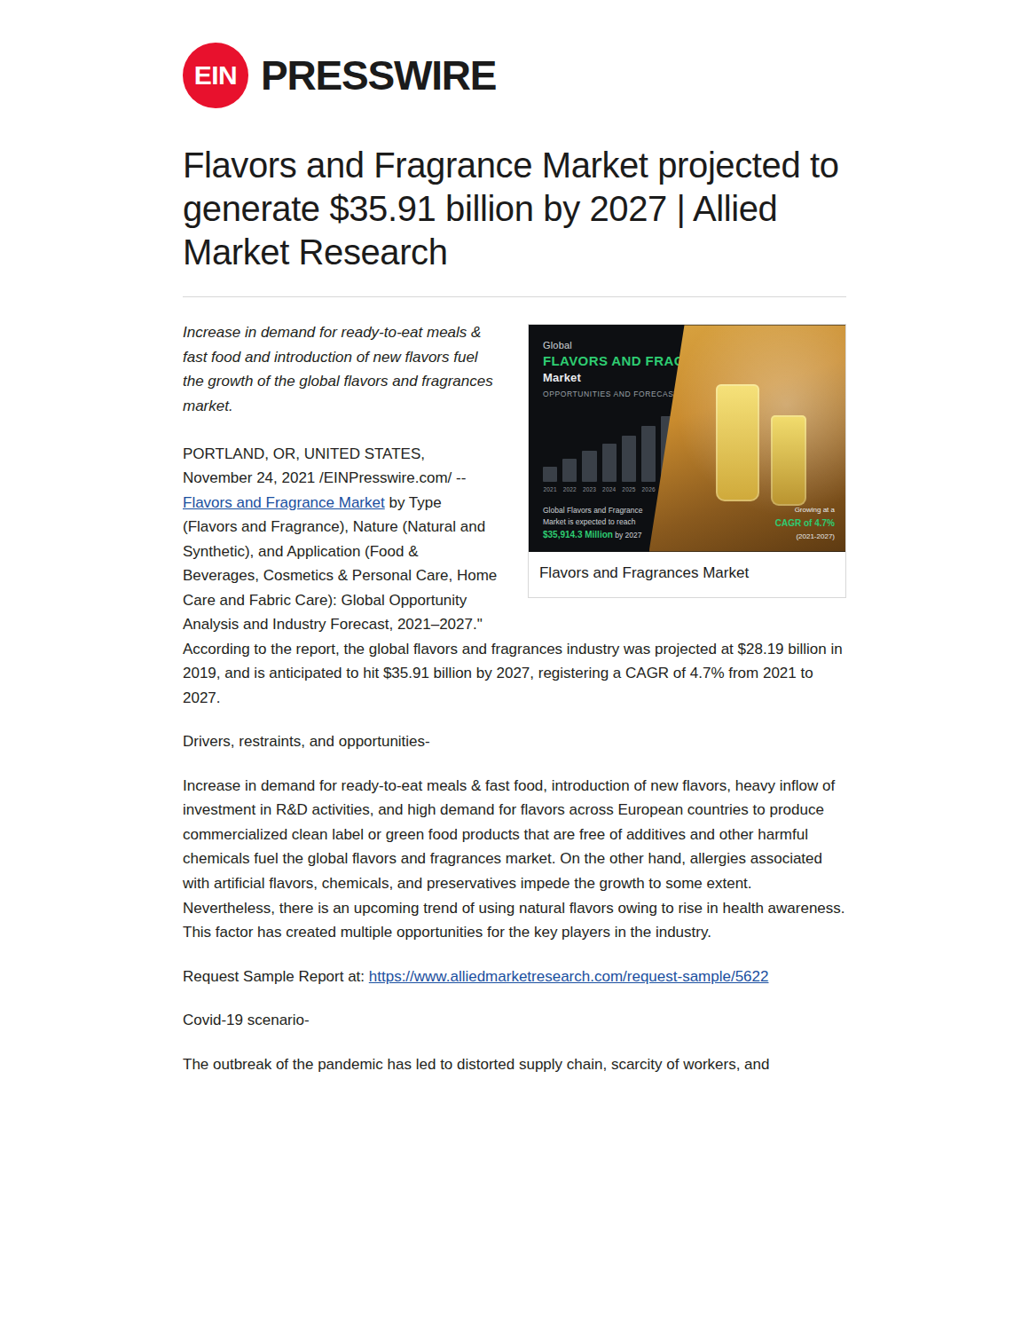EIN
PRESSWIRE
Flavors and Fragrance Market projected to generate $35.91 billion by 2027 | Allied Market Research
Allied
Market
Research
Global FLAVORS AND FRAGRANCE Market Opportunities and Forecasts, 2021-2027
2021202220232024202520262027
Global Flavors and Fragrance
Market is expected to reach
$35,914.3 Million by 2027
Growing at a
CAGR of 4.7% (2021-2027)
Flavors and Fragrances Market
Increase in demand for ready-to-eat meals & fast food and introduction of new flavors fuel the growth of the global flavors and fragrances market.
PORTLAND, OR, UNITED STATES, November 24, 2021 /EINPresswire.com/ -- Flavors and Fragrance Market by Type (Flavors and Fragrance), Nature (Natural and Synthetic), and Application (Food & Beverages, Cosmetics & Personal Care, Home Care and Fabric Care): Global Opportunity Analysis and Industry Forecast, 2021–2027." According to the report, the global flavors and fragrances industry was projected at $28.19 billion in 2019, and is anticipated to hit $35.91 billion by 2027, registering a CAGR of 4.7% from 2021 to 2027.
Drivers, restraints, and opportunities-
Increase in demand for ready-to-eat meals & fast food, introduction of new flavors, heavy inflow of investment in R&D activities, and high demand for flavors across European countries to produce commercialized clean label or green food products that are free of additives and other harmful chemicals fuel the global flavors and fragrances market. On the other hand, allergies associated with artificial flavors, chemicals, and preservatives impede the growth to some extent. Nevertheless, there is an upcoming trend of using natural flavors owing to rise in health awareness. This factor has created multiple opportunities for the key players in the industry.
Request Sample Report at: https://www.alliedmarketresearch.com/request-sample/5622
Covid-19 scenario-
The outbreak of the pandemic has led to distorted supply chain, scarcity of workers, and